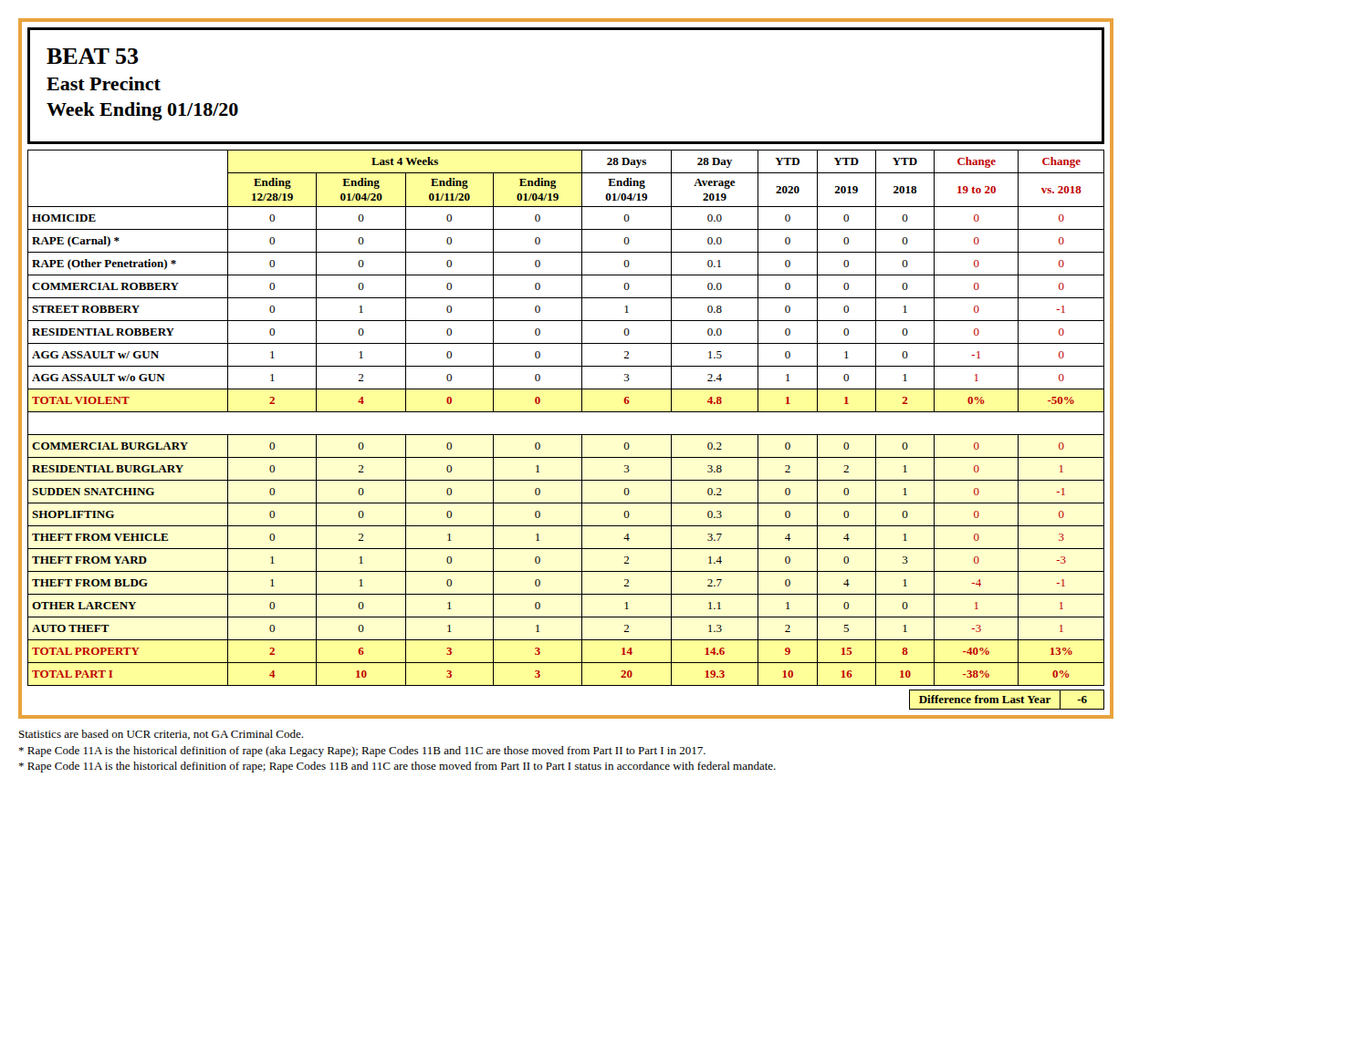BEAT 53
East Precinct
Week Ending 01/18/20
| | Last 4 Weeks | 28 Days | 28 Day | YTD | YTD | YTD | Change | Change |
| --- | --- | --- | --- | --- | --- | --- | --- | --- |
| Ending 12/28/19 | Ending 01/04/20 | Ending 01/11/20 | Ending 01/04/19 | Ending 01/04/19 | Average 2019 | 2020 | 2019 | 2018 | 19 to 20 | vs. 2018 |
| HOMICIDE | 0 | 0 | 0 | 0 | 0 | 0.0 | 0 | 0 | 0 | 0 | 0 |
| RAPE (Carnal) * | 0 | 0 | 0 | 0 | 0 | 0.0 | 0 | 0 | 0 | 0 | 0 |
| RAPE (Other Penetration) * | 0 | 0 | 0 | 0 | 0 | 0.1 | 0 | 0 | 0 | 0 | 0 |
| COMMERCIAL ROBBERY | 0 | 0 | 0 | 0 | 0 | 0.0 | 0 | 0 | 0 | 0 | 0 |
| STREET ROBBERY | 0 | 1 | 0 | 0 | 1 | 0.8 | 0 | 0 | 1 | 0 | -1 |
| RESIDENTIAL ROBBERY | 0 | 0 | 0 | 0 | 0 | 0.0 | 0 | 0 | 0 | 0 | 0 |
| AGG ASSAULT w/ GUN | 1 | 1 | 0 | 0 | 2 | 1.5 | 0 | 1 | 0 | -1 | 0 |
| AGG ASSAULT w/o GUN | 1 | 2 | 0 | 0 | 3 | 2.4 | 1 | 0 | 1 | 1 | 0 |
| TOTAL VIOLENT | 2 | 4 | 0 | 0 | 6 | 4.8 | 1 | 1 | 2 | 0% | -50% |
| COMMERCIAL BURGLARY | 0 | 0 | 0 | 0 | 0 | 0.2 | 0 | 0 | 0 | 0 | 0 |
| RESIDENTIAL BURGLARY | 0 | 2 | 0 | 1 | 3 | 3.8 | 2 | 2 | 1 | 0 | 1 |
| SUDDEN SNATCHING | 0 | 0 | 0 | 0 | 0 | 0.2 | 0 | 0 | 1 | 0 | -1 |
| SHOPLIFTING | 0 | 0 | 0 | 0 | 0 | 0.3 | 0 | 0 | 0 | 0 | 0 |
| THEFT FROM VEHICLE | 0 | 2 | 1 | 1 | 4 | 3.7 | 4 | 4 | 1 | 0 | 3 |
| THEFT FROM YARD | 1 | 1 | 0 | 0 | 2 | 1.4 | 0 | 0 | 3 | 0 | -3 |
| THEFT FROM BLDG | 1 | 1 | 0 | 0 | 2 | 2.7 | 0 | 4 | 1 | -4 | -1 |
| OTHER LARCENY | 0 | 0 | 1 | 0 | 1 | 1.1 | 1 | 0 | 0 | 1 | 1 |
| AUTO THEFT | 0 | 0 | 1 | 1 | 2 | 1.3 | 2 | 5 | 1 | -3 | 1 |
| TOTAL PROPERTY | 2 | 6 | 3 | 3 | 14 | 14.6 | 9 | 15 | 8 | -40% | 13% |
| TOTAL PART I | 4 | 10 | 3 | 3 | 20 | 19.3 | 10 | 16 | 10 | -38% | 0% |
Difference from Last Year
-6
Statistics are based on UCR criteria, not GA Criminal Code.
* Rape Code 11A is the historical definition of rape (aka Legacy Rape); Rape Codes 11B and 11C are those moved from Part II to Part I in 2017.
* Rape Code 11A is the historical definition of rape; Rape Codes 11B and 11C are those moved from Part II to Part I status in accordance with federal mandate.